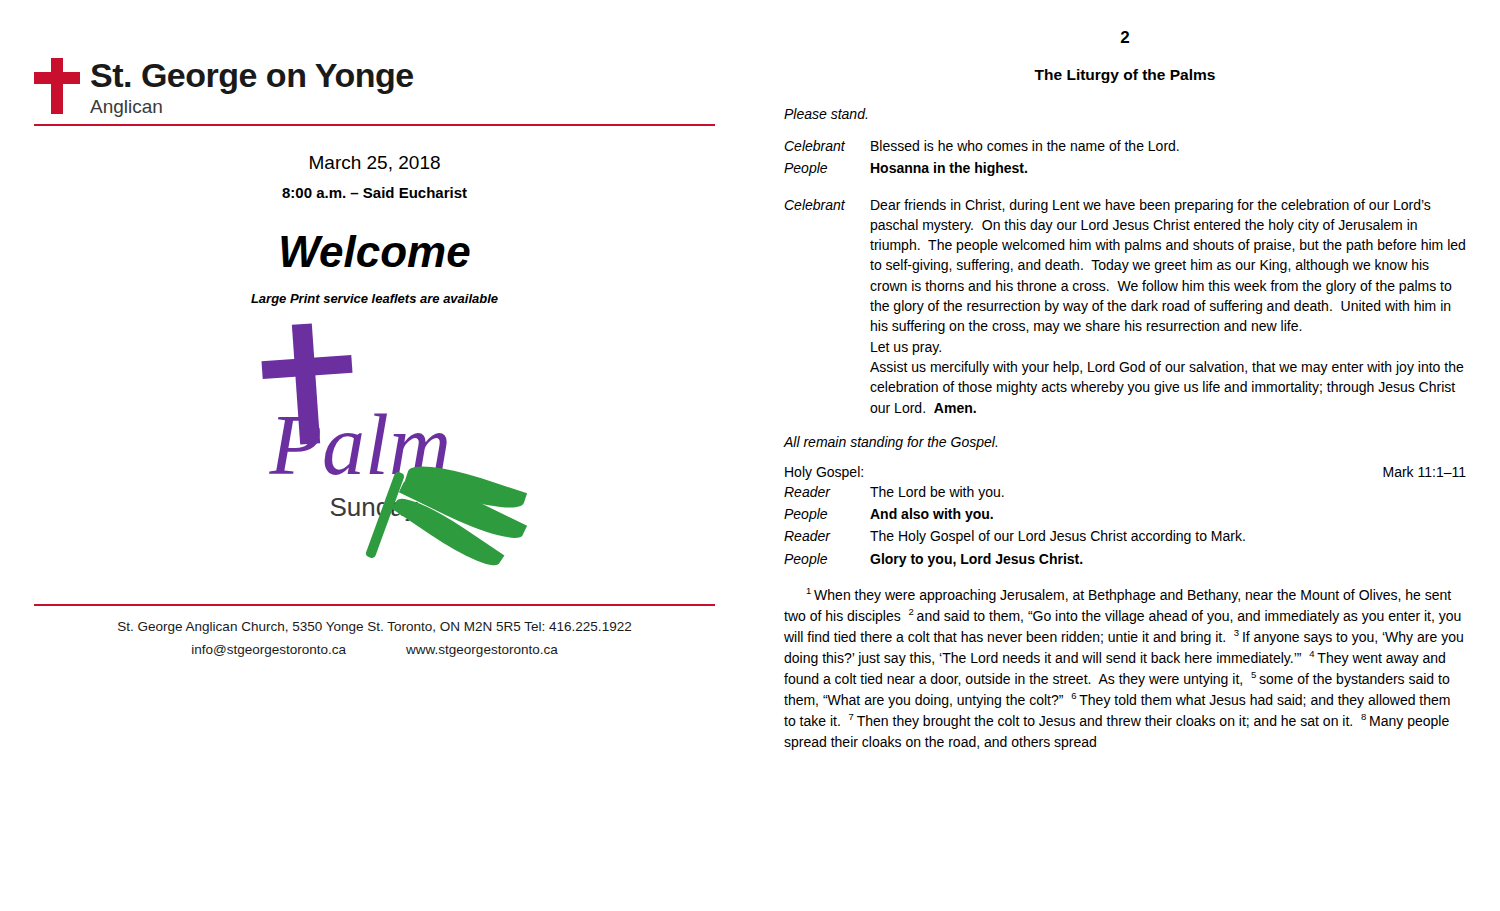St. George on Yonge
Anglican
March 25, 2018
8:00 a.m. – Said Eucharist
Welcome
Large Print service leaflets are available
Palm
Sunday
St. George Anglican Church, 5350 Yonge St. Toronto, ON M2N 5R5 Tel: 416.225.1922
info@stgeorgestoronto.ca www.stgeorgestoronto.ca
2
The Liturgy of the Palms
Please stand.
| Celebrant | Blessed is he who comes in the name of the Lord. |
| People | Hosanna in the highest. |
| Celebrant | Dear friends in Christ, during Lent we have been preparing for the celebration of our Lord’s paschal mystery. On this day our Lord Jesus Christ entered the holy city of Jerusalem in triumph. The people welcomed him with palms and shouts of praise, but the path before him led to self-giving, suffering, and death. Today we greet him as our King, although we know his crown is thorns and his throne a cross. We follow him this week from the glory of the palms to the glory of the resurrection by way of the dark road of suffering and death. United with him in his suffering on the cross, may we share his resurrection and new life. Let us pray. Assist us mercifully with your help, Lord God of our salvation, that we may enter with joy into the celebration of those mighty acts whereby you give us life and immortality; through Jesus Christ our Lord. Amen. |
All remain standing for the Gospel.
Holy Gospel: Mark 11:1–11
| Reader | The Lord be with you. |
| People | And also with you. |
| Reader | The Holy Gospel of our Lord Jesus Christ according to Mark. |
| People | Glory to you, Lord Jesus Christ. |
1 When they were approaching Jerusalem, at Bethphage and Bethany, near the Mount of Olives, he sent two of his disciples 2 and said to them, “Go into the village ahead of you, and immediately as you enter it, you will find tied there a colt that has never been ridden; untie it and bring it. 3 If anyone says to you, ‘Why are you doing this?’ just say this, ‘The Lord needs it and will send it back here immediately.’” 4 They went away and found a colt tied near a door, outside in the street. As they were untying it, 5 some of the bystanders said to them, “What are you doing, untying the colt?” 6 They told them what Jesus had said; and they allowed them to take it. 7 Then they brought the colt to Jesus and threw their cloaks on it; and he sat on it. 8 Many people spread their cloaks on the road, and others spread